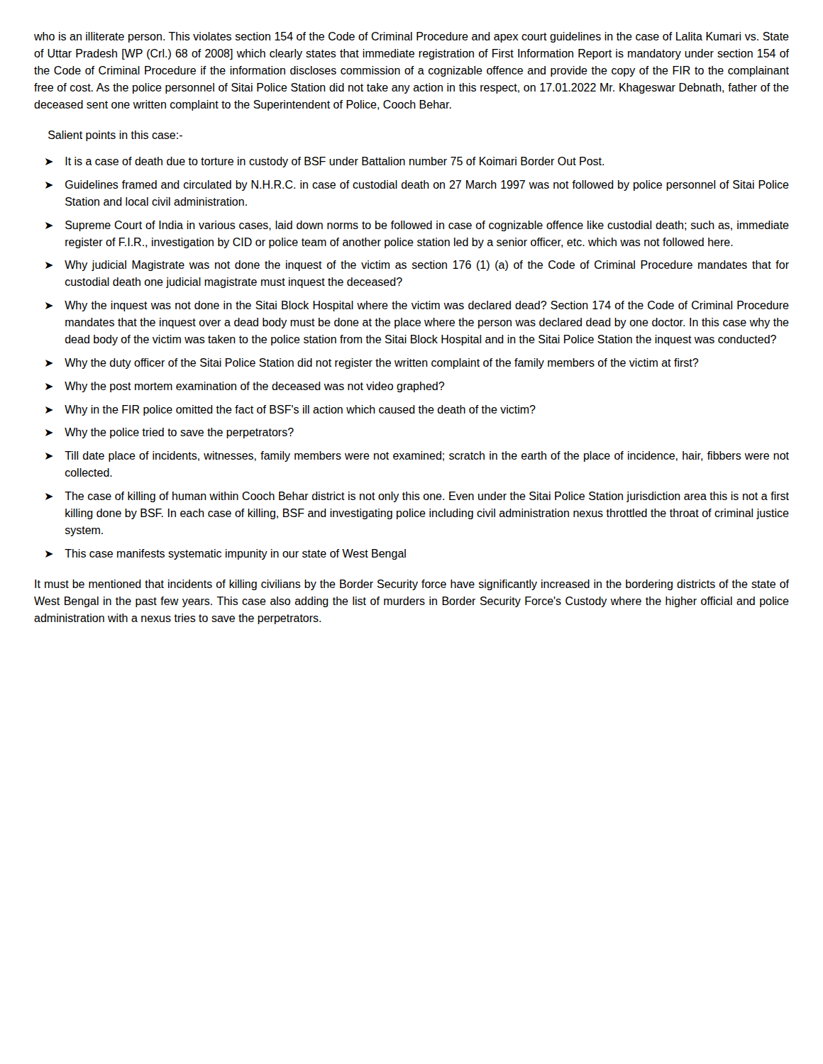who is an illiterate person. This violates section 154 of the Code of Criminal Procedure and apex court guidelines in the case of Lalita Kumari vs. State of Uttar Pradesh [WP (Crl.) 68 of 2008] which clearly states that immediate registration of First Information Report is mandatory under section 154 of the Code of Criminal Procedure if the information discloses commission of a cognizable offence and provide the copy of the FIR to the complainant free of cost. As the police personnel of Sitai Police Station did not take any action in this respect, on 17.01.2022 Mr. Khageswar Debnath, father of the deceased sent one written complaint to the Superintendent of Police, Cooch Behar.
Salient points in this case:-
It is a case of death due to torture in custody of BSF under Battalion number 75 of Koimari Border Out Post.
Guidelines framed and circulated by N.H.R.C. in case of custodial death on 27 March 1997 was not followed by police personnel of Sitai Police Station and local civil administration.
Supreme Court of India in various cases, laid down norms to be followed in case of cognizable offence like custodial death; such as, immediate register of F.I.R., investigation by CID or police team of another police station led by a senior officer, etc. which was not followed here.
Why judicial Magistrate was not done the inquest of the victim as section 176 (1) (a) of the Code of Criminal Procedure mandates that for custodial death one judicial magistrate must inquest the deceased?
Why the inquest was not done in the Sitai Block Hospital where the victim was declared dead? Section 174 of the Code of Criminal Procedure mandates that the inquest over a dead body must be done at the place where the person was declared dead by one doctor. In this case why the dead body of the victim was taken to the police station from the Sitai Block Hospital and in the Sitai Police Station the inquest was conducted?
Why the duty officer of the Sitai Police Station did not register the written complaint of the family members of the victim at first?
Why the post mortem examination of the deceased was not video graphed?
Why in the FIR police omitted the fact of BSF's ill action which caused the death of the victim?
Why the police tried to save the perpetrators?
Till date place of incidents, witnesses, family members were not examined; scratch in the earth of the place of incidence, hair, fibbers were not collected.
The case of killing of human within Cooch Behar district is not only this one. Even under the Sitai Police Station jurisdiction area this is not a first killing done by BSF. In each case of killing, BSF and investigating police including civil administration nexus throttled the throat of criminal justice system.
This case manifests systematic impunity in our state of West Bengal
It must be mentioned that incidents of killing civilians by the Border Security force have significantly increased in the bordering districts of the state of West Bengal in the past few years. This case also adding the list of murders in Border Security Force's Custody where the higher official and police administration with a nexus tries to save the perpetrators.